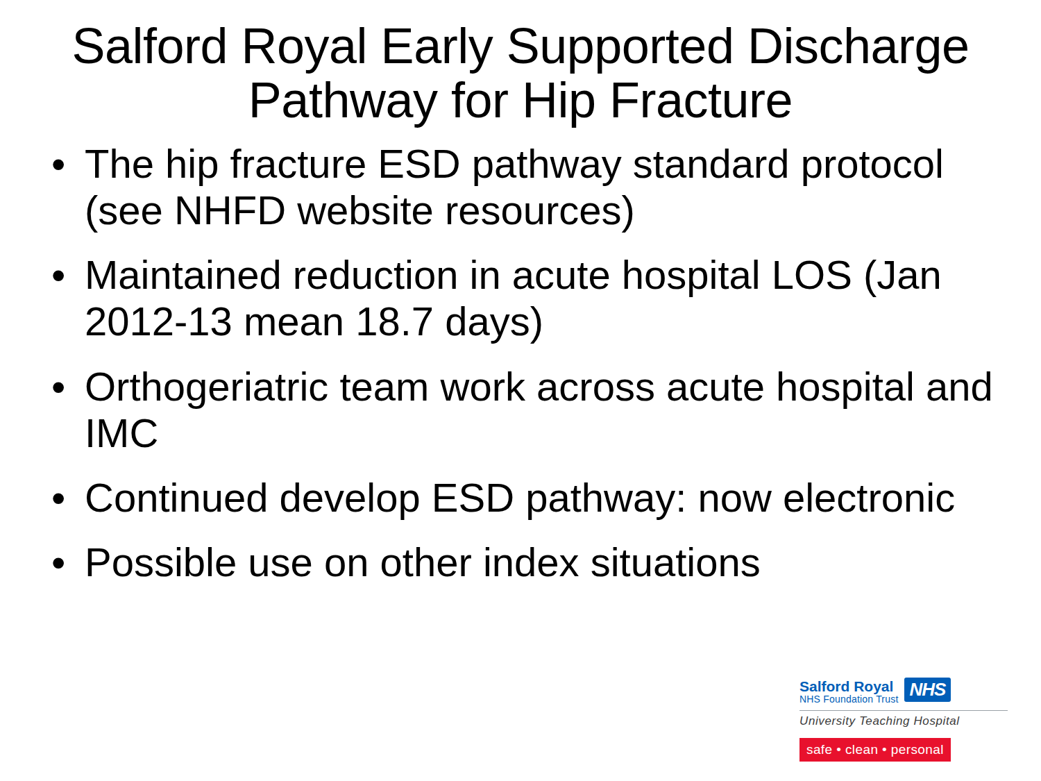Salford Royal Early Supported Discharge Pathway for Hip Fracture
The hip fracture ESD pathway standard protocol (see NHFD website resources)
Maintained reduction in acute hospital LOS (Jan 2012-13 mean 18.7 days)
Orthogeriatric team work across acute hospital and IMC
Continued develop ESD pathway: now electronic
Possible use on other index situations
Salford Royal NHS Foundation Trust
NHS
University Teaching Hospital
safe • clean • personal